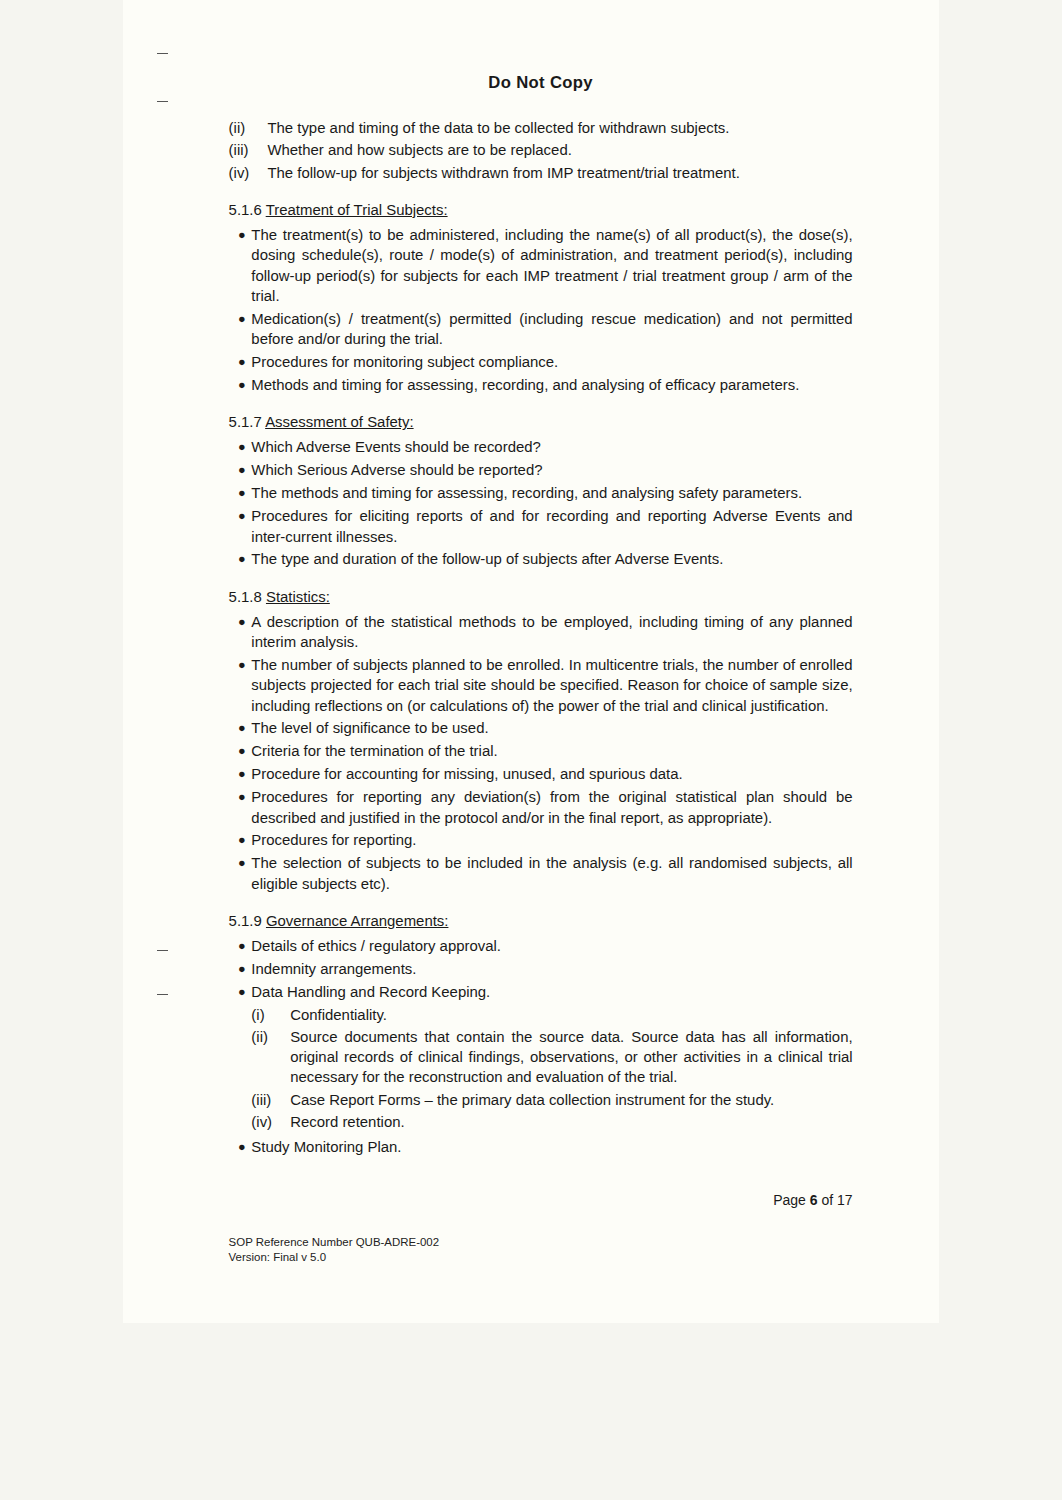Do Not Copy
(ii) The type and timing of the data to be collected for withdrawn subjects.
(iii) Whether and how subjects are to be replaced.
(iv) The follow-up for subjects withdrawn from IMP treatment/trial treatment.
5.1.6 Treatment of Trial Subjects:
●The treatment(s) to be administered, including the name(s) of all product(s), the dose(s), dosing schedule(s), route / mode(s) of administration, and treatment period(s), including follow-up period(s) for subjects for each IMP treatment / trial treatment group / arm of the trial.
●Medication(s) / treatment(s) permitted (including rescue medication) and not permitted before and/or during the trial.
●Procedures for monitoring subject compliance.
●Methods and timing for assessing, recording, and analysing of efficacy parameters.
5.1.7 Assessment of Safety:
●Which Adverse Events should be recorded?
●Which Serious Adverse should be reported?
●The methods and timing for assessing, recording, and analysing safety parameters.
●Procedures for eliciting reports of and for recording and reporting Adverse Events and inter-current illnesses.
●The type and duration of the follow-up of subjects after Adverse Events.
5.1.8 Statistics:
●A description of the statistical methods to be employed, including timing of any planned interim analysis.
●The number of subjects planned to be enrolled. In multicentre trials, the number of enrolled subjects projected for each trial site should be specified. Reason for choice of sample size, including reflections on (or calculations of) the power of the trial and clinical justification.
●The level of significance to be used.
●Criteria for the termination of the trial.
●Procedure for accounting for missing, unused, and spurious data.
●Procedures for reporting any deviation(s) from the original statistical plan should be described and justified in the protocol and/or in the final report, as appropriate).
●Procedures for reporting.
●The selection of subjects to be included in the analysis (e.g. all randomised subjects, all eligible subjects etc).
5.1.9 Governance Arrangements:
●Details of ethics / regulatory approval.
●Indemnity arrangements.
●Data Handling and Record Keeping.
(i) Confidentiality.
(ii) Source documents that contain the source data. Source data has all information, original records of clinical findings, observations, or other activities in a clinical trial necessary for the reconstruction and evaluation of the trial.
(iii) Case Report Forms – the primary data collection instrument for the study.
(iv) Record retention.
●Study Monitoring Plan.
Page 6 of 17
SOP Reference Number QUB-ADRE-002
Version: Final v 5.0